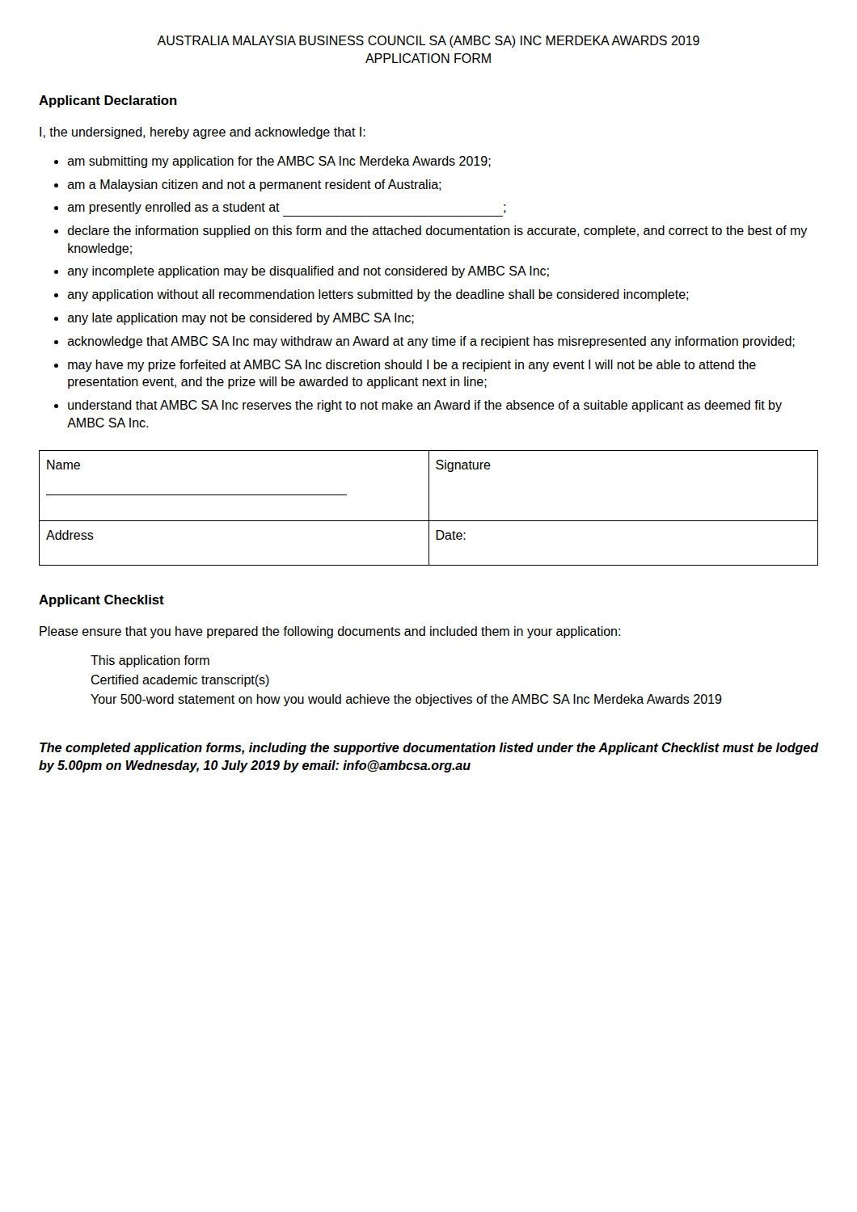AUSTRALIA MALAYSIA BUSINESS COUNCIL SA (AMBC SA) INC MERDEKA AWARDS 2019
APPLICATION FORM
Applicant Declaration
I, the undersigned, hereby agree and acknowledge that I:
am submitting my application for the AMBC SA Inc Merdeka Awards 2019;
am a Malaysian citizen and not a permanent resident of Australia;
am presently enrolled as a student at ;
declare the information supplied on this form and the attached documentation is accurate, complete, and correct to the best of my knowledge;
any incomplete application may be disqualified and not considered by AMBC SA Inc;
any application without all recommendation letters submitted by the deadline shall be considered incomplete;
any late application may not be considered by AMBC SA Inc;
acknowledge that AMBC SA Inc may withdraw an Award at any time if a recipient has misrepresented any information provided;
may have my prize forfeited at AMBC SA Inc discretion should I be a recipient in any event I will not be able to attend the presentation event, and the prize will be awarded to applicant next in line;
understand that AMBC SA Inc reserves the right to not make an Award if the absence of a suitable applicant as deemed fit by AMBC SA Inc.
| Name | Signature |
| Address | Date: |
Applicant Checklist
Please ensure that you have prepared the following documents and included them in your application:
This application form
Certified academic transcript(s)
Your 500-word statement on how you would achieve the objectives of the AMBC SA Inc Merdeka Awards 2019
The completed application forms, including the supportive documentation listed under the Applicant Checklist must be lodged by 5.00pm on Wednesday, 10 July 2019 by email: info@ambcsa.org.au